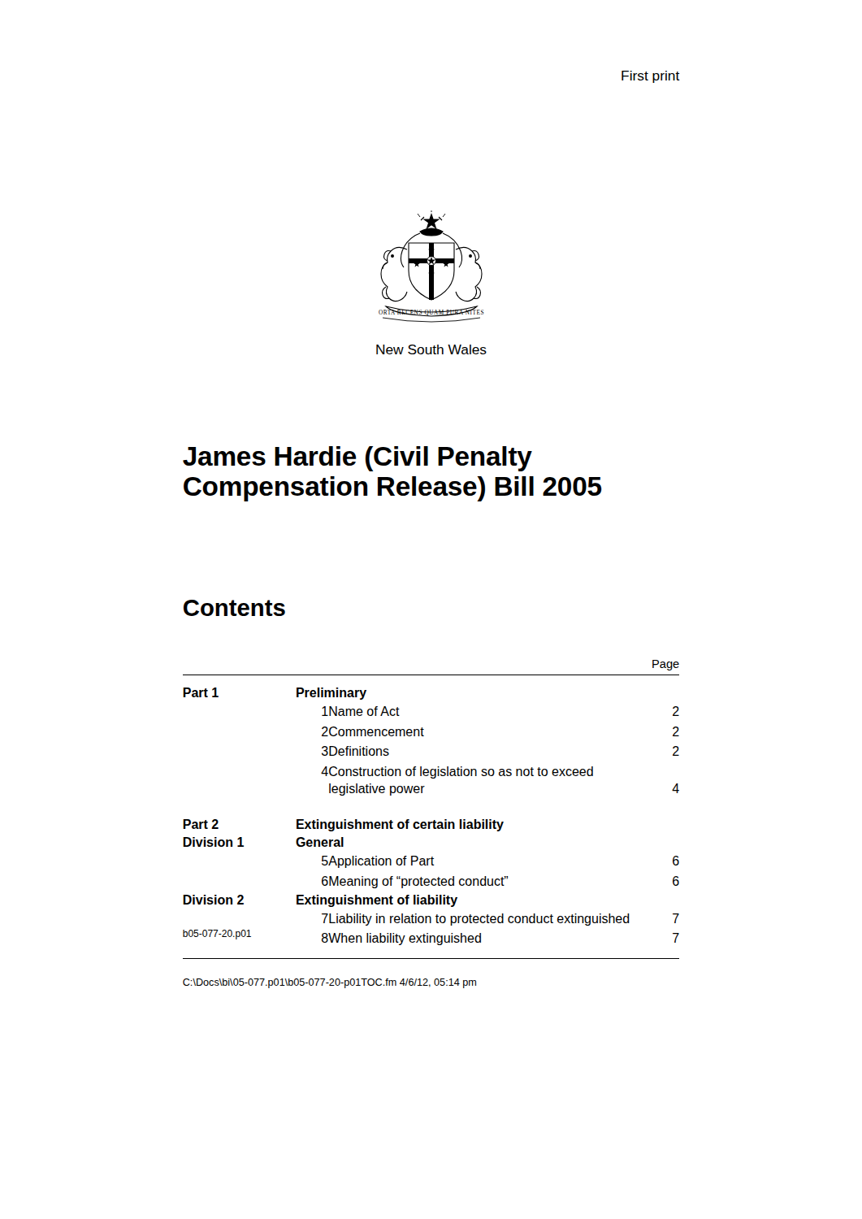First print
ORTA RECENS QUAM PURA NITES
New South Wales
James Hardie (Civil Penalty
Compensation Release) Bill 2005
Contents
Page
| Part 1 | Preliminary | |
| | 1 | Name of Act | 2 |
| | 2 | Commencement | 2 |
| | 3 | Definitions | 2 |
| | 4 | Construction of legislation so as not to exceed legislative power | 4 |
| Part 2 | Extinguishment of certain liability | |
| Division 1 | General | |
| | 5 | Application of Part | 6 |
| | 6 | Meaning of “protected conduct” | 6 |
| Division 2 | Extinguishment of liability | |
| | 7 | Liability in relation to protected conduct extinguished | 7 |
| | 8 | When liability extinguished | 7 |
b05-077-20.p01
C:\Docs\bi\05-077.p01\b05-077-20-p01TOC.fm 4/6/12, 05:14 pm